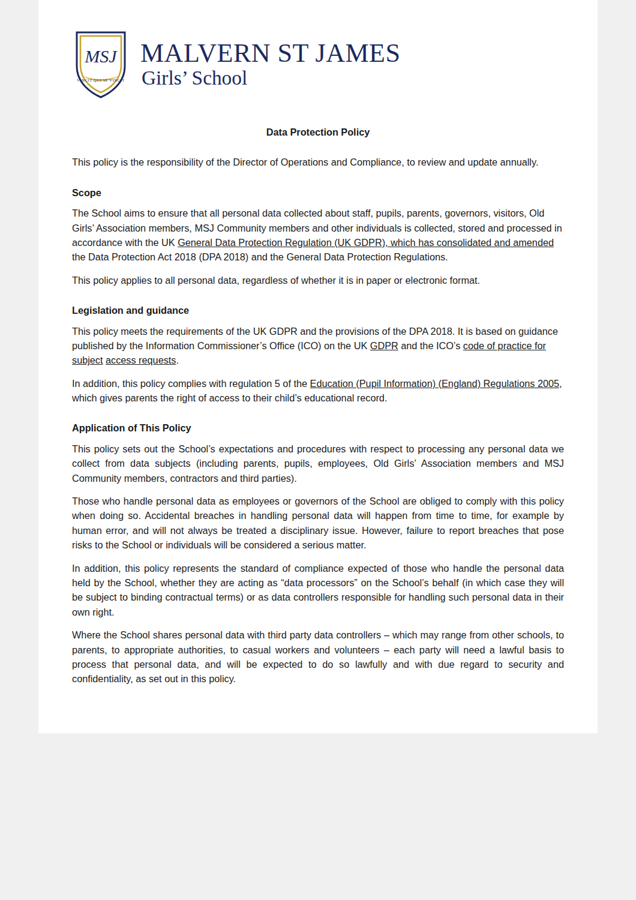MSJ VINCIT QUI SE VINCIT
MALVERN ST JAMES
Girls’ School
Data Protection Policy
This policy is the responsibility of the Director of Operations and Compliance, to review and update annually.
Scope
The School aims to ensure that all personal data collected about staff, pupils, parents, governors, visitors, Old Girls’ Association members, MSJ Community members and other individuals is collected, stored and processed in accordance with the UK General Data Protection Regulation (UK GDPR), which has consolidated and amended the Data Protection Act 2018 (DPA 2018) and the General Data Protection Regulations.
This policy applies to all personal data, regardless of whether it is in paper or electronic format.
Legislation and guidance
This policy meets the requirements of the UK GDPR and the provisions of the DPA 2018. It is based on guidance published by the Information Commissioner’s Office (ICO) on the UK GDPR and the ICO’s code of practice for subject access requests.
In addition, this policy complies with regulation 5 of the Education (Pupil Information) (England) Regulations 2005, which gives parents the right of access to their child’s educational record.
Application of This Policy
This policy sets out the School’s expectations and procedures with respect to processing any personal data we collect from data subjects (including parents, pupils, employees, Old Girls’ Association members and MSJ Community members, contractors and third parties).
Those who handle personal data as employees or governors of the School are obliged to comply with this policy when doing so. Accidental breaches in handling personal data will happen from time to time, for example by human error, and will not always be treated a disciplinary issue. However, failure to report breaches that pose risks to the School or individuals will be considered a serious matter.
In addition, this policy represents the standard of compliance expected of those who handle the personal data held by the School, whether they are acting as “data processors” on the School’s behalf (in which case they will be subject to binding contractual terms) or as data controllers responsible for handling such personal data in their own right.
Where the School shares personal data with third party data controllers – which may range from other schools, to parents, to appropriate authorities, to casual workers and volunteers – each party will need a lawful basis to process that personal data, and will be expected to do so lawfully and with due regard to security and confidentiality, as set out in this policy.